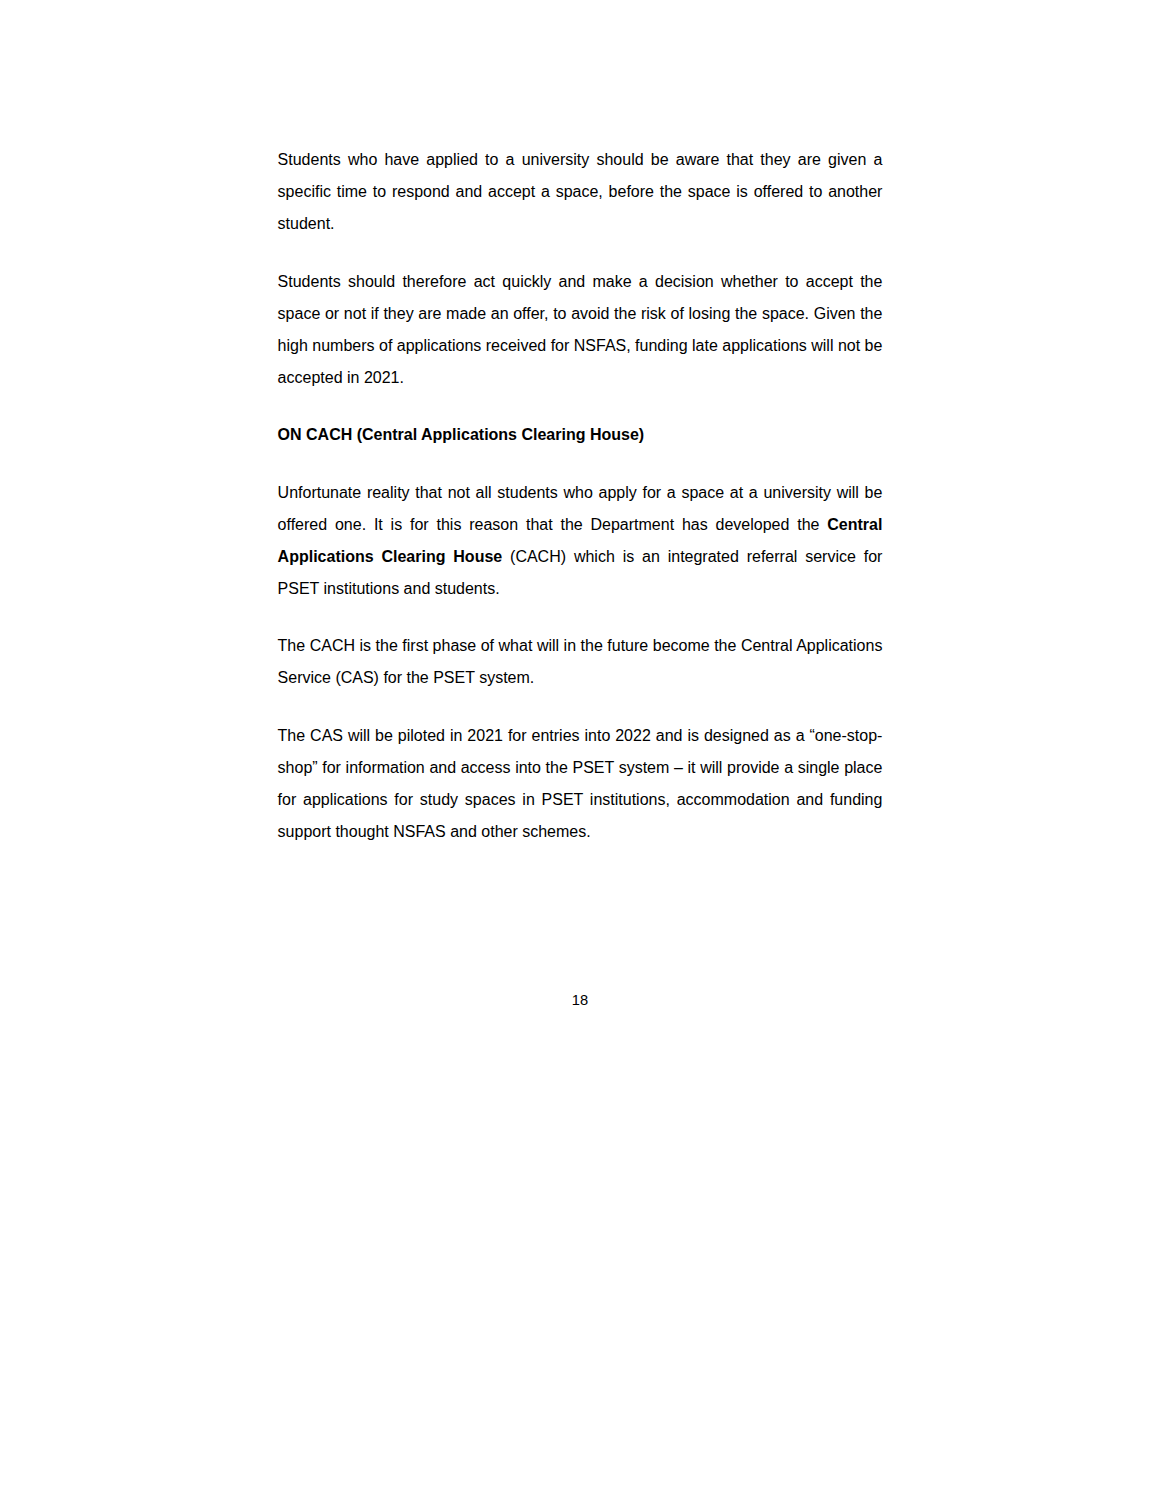Students who have applied to a university should be aware that they are given a specific time to respond and accept a space, before the space is offered to another student.
Students should therefore act quickly and make a decision whether to accept the space or not if they are made an offer, to avoid the risk of losing the space. Given the high numbers of applications received for NSFAS, funding late applications will not be accepted in 2021.
ON CACH (Central Applications Clearing House)
Unfortunate reality that not all students who apply for a space at a university will be offered one. It is for this reason that the Department has developed the Central Applications Clearing House (CACH) which is an integrated referral service for PSET institutions and students.
The CACH is the first phase of what will in the future become the Central Applications Service (CAS) for the PSET system.
The CAS will be piloted in 2021 for entries into 2022 and is designed as a “one-stop-shop” for information and access into the PSET system – it will provide a single place for applications for study spaces in PSET institutions, accommodation and funding support thought NSFAS and other schemes.
18